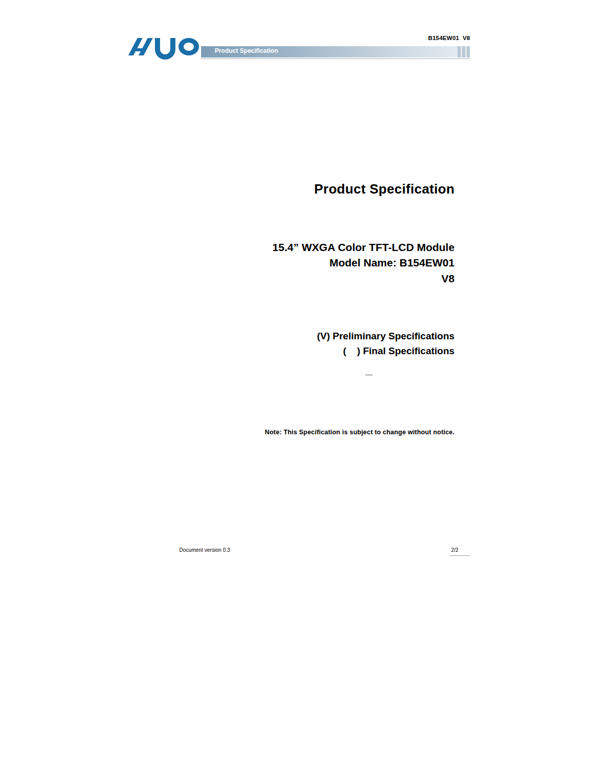B154EW01 V8
Product Specification
Product Specification
15.4” WXGA Color TFT-LCD Module
Model Name: B154EW01
V8
(V) Preliminary Specifications
( ) Final Specifications
—
Note: This Specification is subject to change without notice.
Document version 0.3
2/2